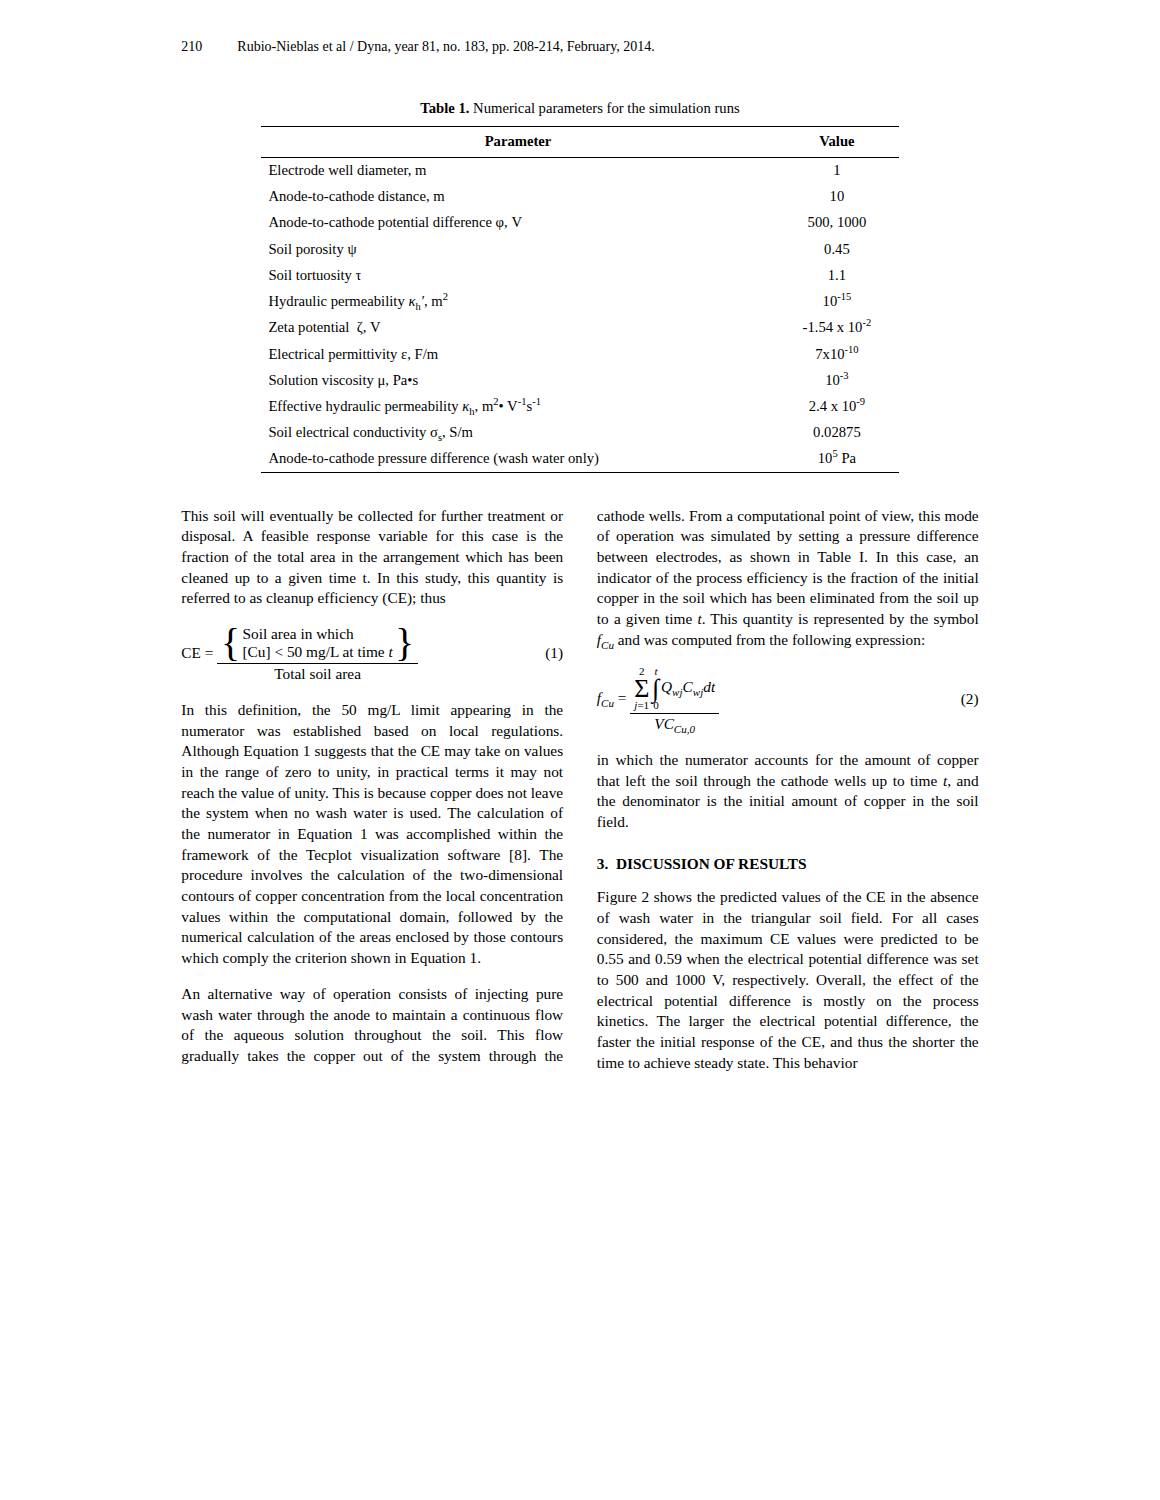210 Rubio-Nieblas et al / Dyna, year 81, no. 183, pp. 208-214, February, 2014.
Table 1. Numerical parameters for the simulation runs
| Parameter | Value |
| --- | --- |
| Electrode well diameter, m | 1 |
| Anode-to-cathode distance, m | 10 |
| Anode-to-cathode potential difference φ, V | 500, 1000 |
| Soil porosity ψ | 0.45 |
| Soil tortuosity τ | 1.1 |
| Hydraulic permeability κ h ′ , m 2 | 10 -15 |
| Zeta potential ζ, V | -1.54 x 10 -2 |
| Electrical permittivity ε, F/m | 7x10 -10 |
| Solution viscosity μ, Pa•s | 10 -3 |
| Effective hydraulic permeability κ h , m 2 • V -1 s -1 | 2.4 x 10 -9 |
| Soil electrical conductivity σ s , S/m | 0.02875 |
| Anode-to-cathode pressure difference (wash water only) | 10 5 Pa |
This soil will eventually be collected for further treatment or disposal. A feasible response variable for this case is the fraction of the total area in the arrangement which has been cleaned up to a given time t. In this study, this quantity is referred to as cleanup efficiency (CE); thus
CE = { Soil area in which
[Cu] < 50 mg/L at time t } Total soil area (1)
In this definition, the 50 mg/L limit appearing in the numerator was established based on local regulations. Although Equation 1 suggests that the CE may take on values in the range of zero to unity, in practical terms it may not reach the value of unity. This is because copper does not leave the system when no wash water is used. The calculation of the numerator in Equation 1 was accomplished within the framework of the Tecplot visualization software [8]. The procedure involves the calculation of the two-dimensional contours of copper concentration from the local concentration values within the computational domain, followed by the numerical calculation of the areas enclosed by those contours which comply the criterion shown in Equation 1.
An alternative way of operation consists of injecting pure wash water through the anode to maintain a continuous flow of the aqueous solution throughout the soil. This flow gradually takes the copper out of the system through the cathode wells. From a computational point of view, this mode of operation was simulated by setting a pressure difference between electrodes, as shown in Table I. In this case, an indicator of the process efficiency is the fraction of the initial copper in the soil which has been eliminated from the soil up to a given time t. This quantity is represented by the symbol fCu and was computed from the following expression:
fCu = 2 Σ j=1 t ∫ 0 QwjCwjdt VCCu,0 (2)
in which the numerator accounts for the amount of copper that left the soil through the cathode wells up to time t, and the denominator is the initial amount of copper in the soil field.
3. DISCUSSION OF RESULTS
Figure 2 shows the predicted values of the CE in the absence of wash water in the triangular soil field. For all cases considered, the maximum CE values were predicted to be 0.55 and 0.59 when the electrical potential difference was set to 500 and 1000 V, respectively. Overall, the effect of the electrical potential difference is mostly on the process kinetics. The larger the electrical potential difference, the faster the initial response of the CE, and thus the shorter the time to achieve steady state. This behavior